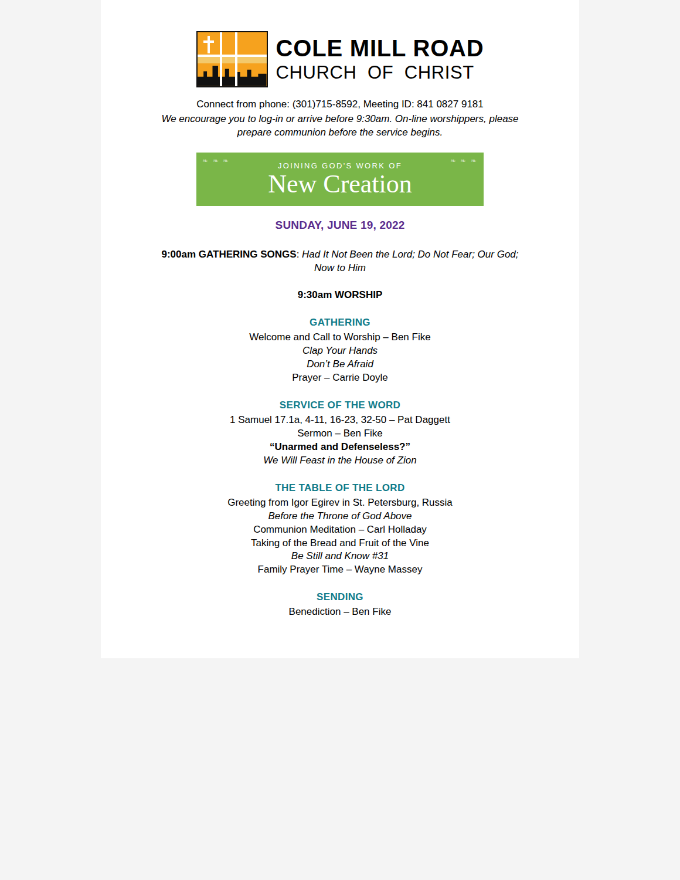COLE MILL ROAD
CHURCH OF CHRIST
Connect from phone: (301)715-8592, Meeting ID: 841 0827 9181
We encourage you to log-in or arrive before 9:30am. On-line worshippers, please prepare communion before the service begins.
❧ ❧ ❧ ❧ ❧ ❧
Joining God's Work of
New Creation
SUNDAY, JUNE 19, 2022
9:00am GATHERING SONGS: Had It Not Been the Lord; Do Not Fear; Our God; Now to Him
9:30am WORSHIP
Gathering
Welcome and Call to Worship – Ben Fike
Clap Your Hands
Don’t Be Afraid
Prayer – Carrie Doyle
Service of the Word
1 Samuel 17.1a, 4-11, 16-23, 32-50 – Pat Daggett
Sermon – Ben Fike
“Unarmed and Defenseless?”
We Will Feast in the House of Zion
The Table of the Lord
Greeting from Igor Egirev in St. Petersburg, Russia
Before the Throne of God Above
Communion Meditation – Carl Holladay
Taking of the Bread and Fruit of the Vine
Be Still and Know #31
Family Prayer Time – Wayne Massey
Sending
Benediction – Ben Fike